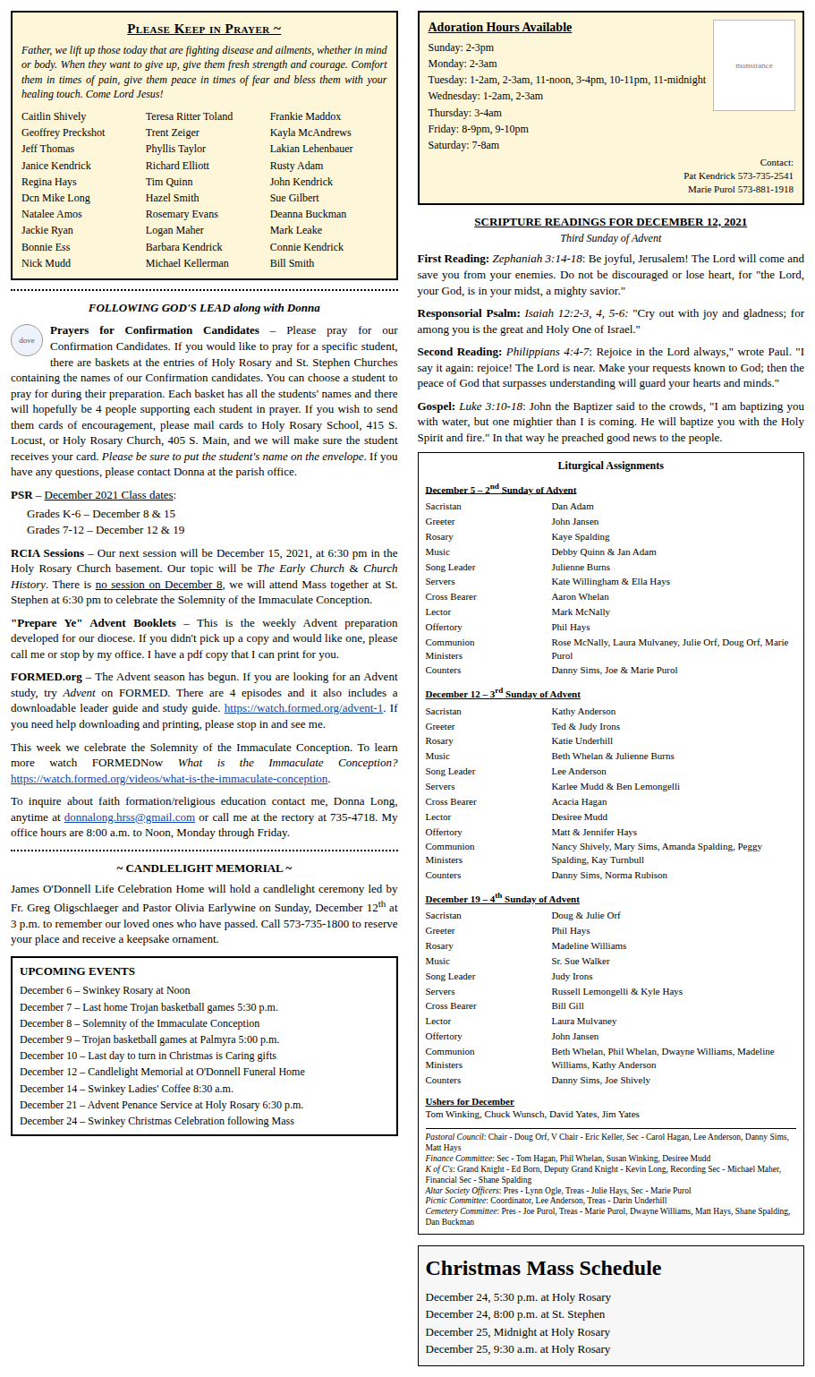Please Keep in Prayer ~
Father, we lift up those today that are fighting disease and ailments, whether in mind or body. When they want to give up, give them fresh strength and courage. Comfort them in times of pain, give them peace in times of fear and bless them with your healing touch. Come Lord Jesus!
Caitlin Shively Teresa Ritter Toland Frankie Maddox Geoffrey Preckshot Trent Zeiger Kayla McAndrews Jeff Thomas Phyllis Taylor Lakian Lehenbauer Janice Kendrick Richard Elliott Rusty Adam Regina Hays Tim Quinn John Kendrick Dcn Mike Long Hazel Smith Sue Gilbert Natalee Amos Rosemary Evans Deanna Buckman Jackie Ryan Logan Maher Mark Leake Bonnie Ess Barbara Kendrick Connie Kendrick Nick Mudd Michael Kellerman Bill Smith
FOLLOWING GOD'S LEAD along with Donna
dove
Prayers for Confirmation Candidates – Please pray for our Confirmation Candidates. If you would like to pray for a specific student, there are baskets at the entries of Holy Rosary and St. Stephen Churches containing the names of our Confirmation candidates. You can choose a student to pray for during their preparation. Each basket has all the students' names and there will hopefully be 4 people supporting each student in prayer. If you wish to send them cards of encouragement, please mail cards to Holy Rosary School, 415 S. Locust, or Holy Rosary Church, 405 S. Main, and we will make sure the student receives your card. Please be sure to put the student's name on the envelope. If you have any questions, please contact Donna at the parish office.
PSR – December 2021 Class dates:
Grades K-6 – December 8 & 15
Grades 7-12 – December 12 & 19
RCIA Sessions – Our next session will be December 15, 2021, at 6:30 pm in the Holy Rosary Church basement. Our topic will be The Early Church & Church History. There is no session on December 8, we will attend Mass together at St. Stephen at 6:30 pm to celebrate the Solemnity of the Immaculate Conception.
"Prepare Ye" Advent Booklets – This is the weekly Advent preparation developed for our diocese. If you didn't pick up a copy and would like one, please call me or stop by my office. I have a pdf copy that I can print for you.
FORMED.org – The Advent season has begun. If you are looking for an Advent study, try Advent on FORMED. There are 4 episodes and it also includes a downloadable leader guide and study guide. https://watch.formed.org/advent-1. If you need help downloading and printing, please stop in and see me.
This week we celebrate the Solemnity of the Immaculate Conception. To learn more watch FORMEDNow What is the Immaculate Conception? https://watch.formed.org/videos/what-is-the-immaculate-conception.
To inquire about faith formation/religious education contact me, Donna Long, anytime at donnalong.hrss@gmail.com or call me at the rectory at 735-4718. My office hours are 8:00 a.m. to Noon, Monday through Friday.
~ CANDLELIGHT MEMORIAL ~
James O'Donnell Life Celebration Home will hold a candlelight ceremony led by Fr. Greg Oligschlaeger and Pastor Olivia Earlywine on Sunday, December 12th at 3 p.m. to remember our loved ones who have passed. Call 573-735-1800 to reserve your place and receive a keepsake ornament.
UPCOMING EVENTS
December 6 – Swinkey Rosary at Noon
December 7 – Last home Trojan basketball games 5:30 p.m.
December 8 – Solemnity of the Immaculate Conception
December 9 – Trojan basketball games at Palmyra 5:00 p.m.
December 10 – Last day to turn in Christmas is Caring gifts
December 12 – Candlelight Memorial at O'Donnell Funeral Home
December 14 – Swinkey Ladies' Coffee 8:30 a.m.
December 21 – Advent Penance Service at Holy Rosary 6:30 p.m.
December 24 – Swinkey Christmas Celebration following Mass
monstrance
Adoration Hours Available
Sunday: 2-3pm
Monday: 2-3am
Tuesday: 1-2am, 2-3am, 11-noon, 3-4pm, 10-11pm, 11-midnight
Wednesday: 1-2am, 2-3am
Thursday: 3-4am
Friday: 8-9pm, 9-10pm
Saturday: 7-8am
Contact:
Pat Kendrick 573-735-2541
Marie Purol 573-881-1918
SCRIPTURE READINGS FOR DECEMBER 12, 2021
Third Sunday of Advent
First Reading: Zephaniah 3:14-18: Be joyful, Jerusalem! The Lord will come and save you from your enemies. Do not be discouraged or lose heart, for "the Lord, your God, is in your midst, a mighty savior."
Responsorial Psalm: Isaiah 12:2-3, 4, 5-6: "Cry out with joy and gladness; for among you is the great and Holy One of Israel."
Second Reading: Philippians 4:4-7: Rejoice in the Lord always," wrote Paul. "I say it again: rejoice! The Lord is near. Make your requests known to God; then the peace of God that surpasses understanding will guard your hearts and minds."
Gospel: Luke 3:10-18: John the Baptizer said to the crowds, "I am baptizing you with water, but one mightier than I is coming. He will baptize you with the Holy Spirit and fire." In that way he preached good news to the people.
Liturgical Assignments
December 5 – 2nd Sunday of Advent
| Sacristan | Dan Adam |
| Greeter | John Jansen |
| Rosary | Kaye Spalding |
| Music | Debby Quinn & Jan Adam |
| Song Leader | Julienne Burns |
| Servers | Kate Willingham & Ella Hays |
| Cross Bearer | Aaron Whelan |
| Lector | Mark McNally |
| Offertory | Phil Hays |
| Communion Ministers | Rose McNally, Laura Mulvaney, Julie Orf, Doug Orf, Marie Purol |
| Counters | Danny Sims, Joe & Marie Purol |
December 12 – 3rd Sunday of Advent
| Sacristan | Kathy Anderson |
| Greeter | Ted & Judy Irons |
| Rosary | Katie Underhill |
| Music | Beth Whelan & Julienne Burns |
| Song Leader | Lee Anderson |
| Servers | Karlee Mudd & Ben Lemongelli |
| Cross Bearer | Acacia Hagan |
| Lector | Desiree Mudd |
| Offertory | Matt & Jennifer Hays |
| Communion Ministers | Nancy Shively, Mary Sims, Amanda Spalding, Peggy Spalding, Kay Turnbull |
| Counters | Danny Sims, Norma Rubison |
December 19 – 4th Sunday of Advent
| Sacristan | Doug & Julie Orf |
| Greeter | Phil Hays |
| Rosary | Madeline Williams |
| Music | Sr. Sue Walker |
| Song Leader | Judy Irons |
| Servers | Russell Lemongelli & Kyle Hays |
| Cross Bearer | Bill Gill |
| Lector | Laura Mulvaney |
| Offertory | John Jansen |
| Communion Ministers | Beth Whelan, Phil Whelan, Dwayne Williams, Madeline Williams, Kathy Anderson |
| Counters | Danny Sims, Joe Shively |
Ushers for December
Tom Winking, Chuck Wunsch, David Yates, Jim Yates
Pastoral Council: Chair - Doug Orf, V Chair - Eric Keller, Sec - Carol Hagan, Lee Anderson, Danny Sims, Matt Hays
Finance Committee: Sec - Tom Hagan, Phil Whelan, Susan Winking, Desiree Mudd
K of C's: Grand Knight - Ed Born, Deputy Grand Knight - Kevin Long, Recording Sec - Michael Maher, Financial Sec - Shane Spalding
Altar Society Officers: Pres - Lynn Ogle, Treas - Julie Hays, Sec - Marie Purol
Picnic Committee: Coordinator, Lee Anderson, Treas - Darin Underhill
Cemetery Committee: Pres - Joe Purol, Treas - Marie Purol, Dwayne Williams, Matt Hays, Shane Spalding, Dan Buckman
Christmas Mass Schedule
December 24, 5:30 p.m. at Holy Rosary
December 24, 8:00 p.m. at St. Stephen
December 25, Midnight at Holy Rosary
December 25, 9:30 a.m. at Holy Rosary